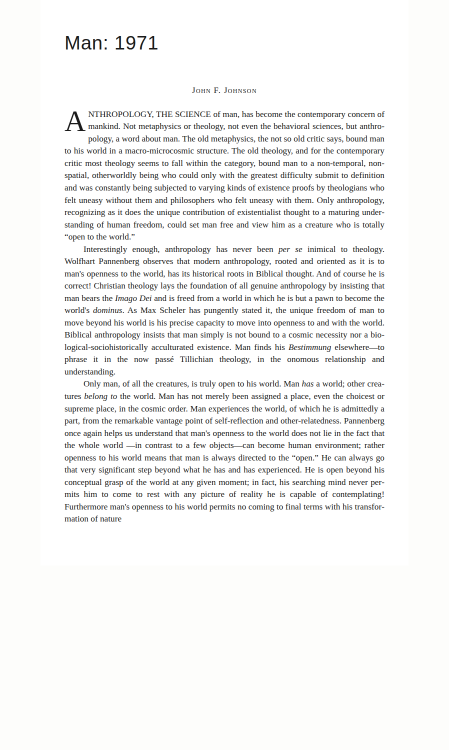Man: 1971
John F. Johnson
ANTHROPOLOGY, THE SCIENCE of man, has become the contemporary concern of mankind. Not metaphysics or theology, not even the behavioral sciences, but anthropology, a word about man. The old metaphysics, the not so old critic says, bound man to his world in a macro-microcosmic structure. The old theology, and for the contemporary critic most theology seems to fall within the category, bound man to a non-temporal, non-spatial, otherworldly being who could only with the greatest difficulty submit to definition and was constantly being subjected to varying kinds of existence proofs by theologians who felt uneasy without them and philosophers who felt uneasy with them. Only anthropology, recognizing as it does the unique contribution of existentialist thought to a maturing understanding of human freedom, could set man free and view him as a creature who is totally “open to the world.”
Interestingly enough, anthropology has never been per se inimical to theology. Wolfhart Pannenberg observes that modern anthropology, rooted and oriented as it is to man's openness to the world, has its historical roots in Biblical thought. And of course he is correct! Christian theology lays the foundation of all genuine anthropology by insisting that man bears the Imago Dei and is freed from a world in which he is but a pawn to become the world's dominus. As Max Scheler has pungently stated it, the unique freedom of man to move beyond his world is his precise capacity to move into openness to and with the world. Biblical anthropology insists that man simply is not bound to a cosmic necessity nor a biological-sociohistorically acculturated existence. Man finds his Bestimmung elsewhere—to phrase it in the now passé Tillichian theology, in the onomous relationship and understanding.
Only man, of all the creatures, is truly open to his world. Man has a world; other creatures belong to the world. Man has not merely been assigned a place, even the choicest or supreme place, in the cosmic order. Man experiences the world, of which he is admittedly a part, from the remarkable vantage point of self-reflection and other-relatedness. Pannenberg once again helps us understand that man's openness to the world does not lie in the fact that the whole world —in contrast to a few objects—can become human environment; rather openness to his world means that man is always directed to the “open.” He can always go that very significant step beyond what he has and has experienced. He is open beyond his conceptual grasp of the world at any given moment; in fact, his searching mind never permits him to come to rest with any picture of reality he is capable of contemplating! Furthermore man's openness to his world permits no coming to final terms with his transformation of nature